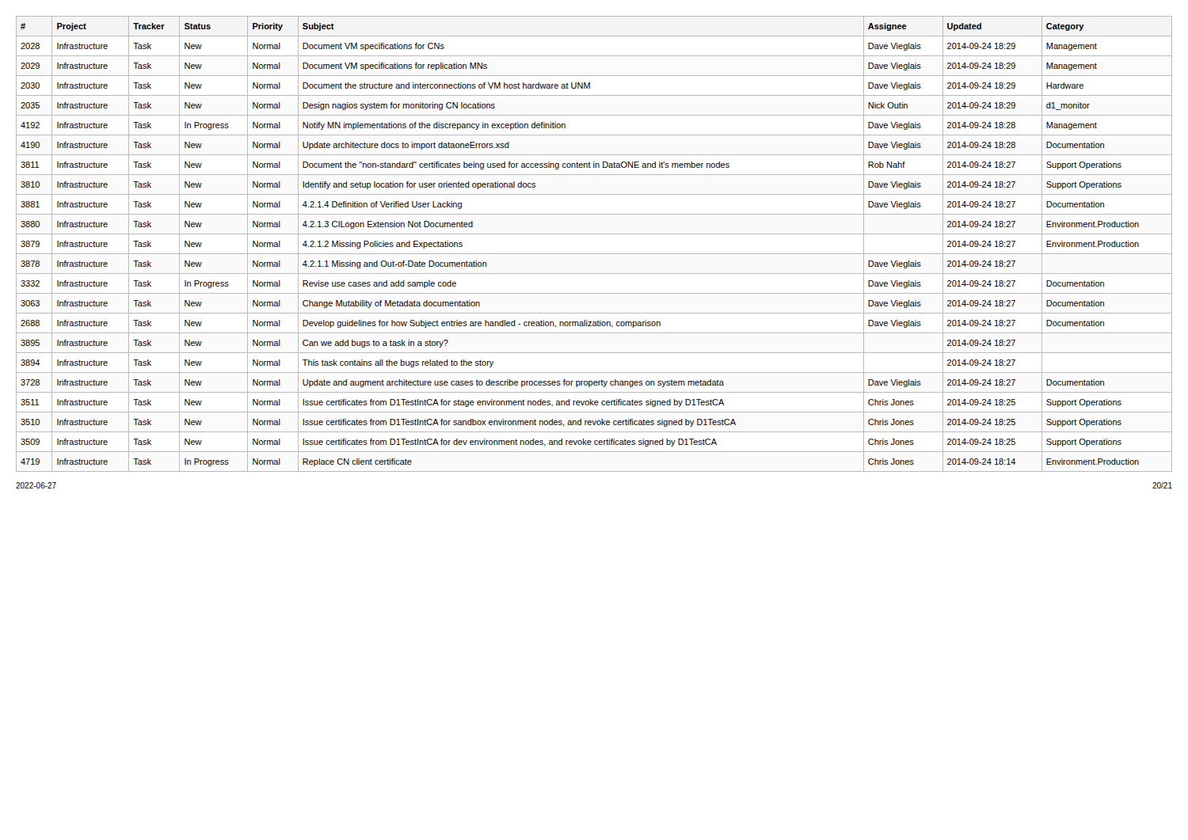Issue list
| # | Project | Tracker | Status | Priority | Subject | Assignee | Updated | Category |
| --- | --- | --- | --- | --- | --- | --- | --- | --- |
| 2028 | Infrastructure | Task | New | Normal | Document VM specifications for CNs | Dave Vieglais | 2014-09-24 18:29 | Management |
| 2029 | Infrastructure | Task | New | Normal | Document VM specifications for replication MNs | Dave Vieglais | 2014-09-24 18:29 | Management |
| 2030 | Infrastructure | Task | New | Normal | Document the structure and interconnections of VM host hardware at UNM | Dave Vieglais | 2014-09-24 18:29 | Hardware |
| 2035 | Infrastructure | Task | New | Normal | Design nagios system for monitoring CN locations | Nick Outin | 2014-09-24 18:29 | d1_monitor |
| 4192 | Infrastructure | Task | In Progress | Normal | Notify MN implementations of the discrepancy in exception definition | Dave Vieglais | 2014-09-24 18:28 | Management |
| 4190 | Infrastructure | Task | New | Normal | Update architecture docs to import dataoneErrors.xsd | Dave Vieglais | 2014-09-24 18:28 | Documentation |
| 3811 | Infrastructure | Task | New | Normal | Document the "non-standard" certificates being used for accessing content in DataONE and it's member nodes | Rob Nahf | 2014-09-24 18:27 | Support Operations |
| 3810 | Infrastructure | Task | New | Normal | Identify and setup location for user oriented operational docs | Dave Vieglais | 2014-09-24 18:27 | Support Operations |
| 3881 | Infrastructure | Task | New | Normal | 4.2.1.4 Definition of Verified User Lacking | Dave Vieglais | 2014-09-24 18:27 | Documentation |
| 3880 | Infrastructure | Task | New | Normal | 4.2.1.3 CILogon Extension Not Documented | | 2014-09-24 18:27 | Environment.Production |
| 3879 | Infrastructure | Task | New | Normal | 4.2.1.2 Missing Policies and Expectations | | 2014-09-24 18:27 | Environment.Production |
| 3878 | Infrastructure | Task | New | Normal | 4.2.1.1 Missing and Out-of-Date Documentation | Dave Vieglais | 2014-09-24 18:27 | |
| 3332 | Infrastructure | Task | In Progress | Normal | Revise use cases and add sample code | Dave Vieglais | 2014-09-24 18:27 | Documentation |
| 3063 | Infrastructure | Task | New | Normal | Change Mutability of Metadata documentation | Dave Vieglais | 2014-09-24 18:27 | Documentation |
| 2688 | Infrastructure | Task | New | Normal | Develop guidelines for how Subject entries are handled - creation, normalization, comparison | Dave Vieglais | 2014-09-24 18:27 | Documentation |
| 3895 | Infrastructure | Task | New | Normal | Can we add bugs to a task in a story? | | 2014-09-24 18:27 | |
| 3894 | Infrastructure | Task | New | Normal | This task contains all the bugs related to the story | | 2014-09-24 18:27 | |
| 3728 | Infrastructure | Task | New | Normal | Update and augment architecture use cases to describe processes for property changes on system metadata | Dave Vieglais | 2014-09-24 18:27 | Documentation |
| 3511 | Infrastructure | Task | New | Normal | Issue certificates from D1TestIntCA for stage environment nodes, and revoke certificates signed by D1TestCA | Chris Jones | 2014-09-24 18:25 | Support Operations |
| 3510 | Infrastructure | Task | New | Normal | Issue certificates from D1TestIntCA for sandbox environment nodes, and revoke certificates signed by D1TestCA | Chris Jones | 2014-09-24 18:25 | Support Operations |
| 3509 | Infrastructure | Task | New | Normal | Issue certificates from D1TestIntCA for dev environment nodes, and revoke certificates signed by D1TestCA | Chris Jones | 2014-09-24 18:25 | Support Operations |
| 4719 | Infrastructure | Task | In Progress | Normal | Replace CN client certificate | Chris Jones | 2014-09-24 18:14 | Environment.Production |
2022-06-27 20/21